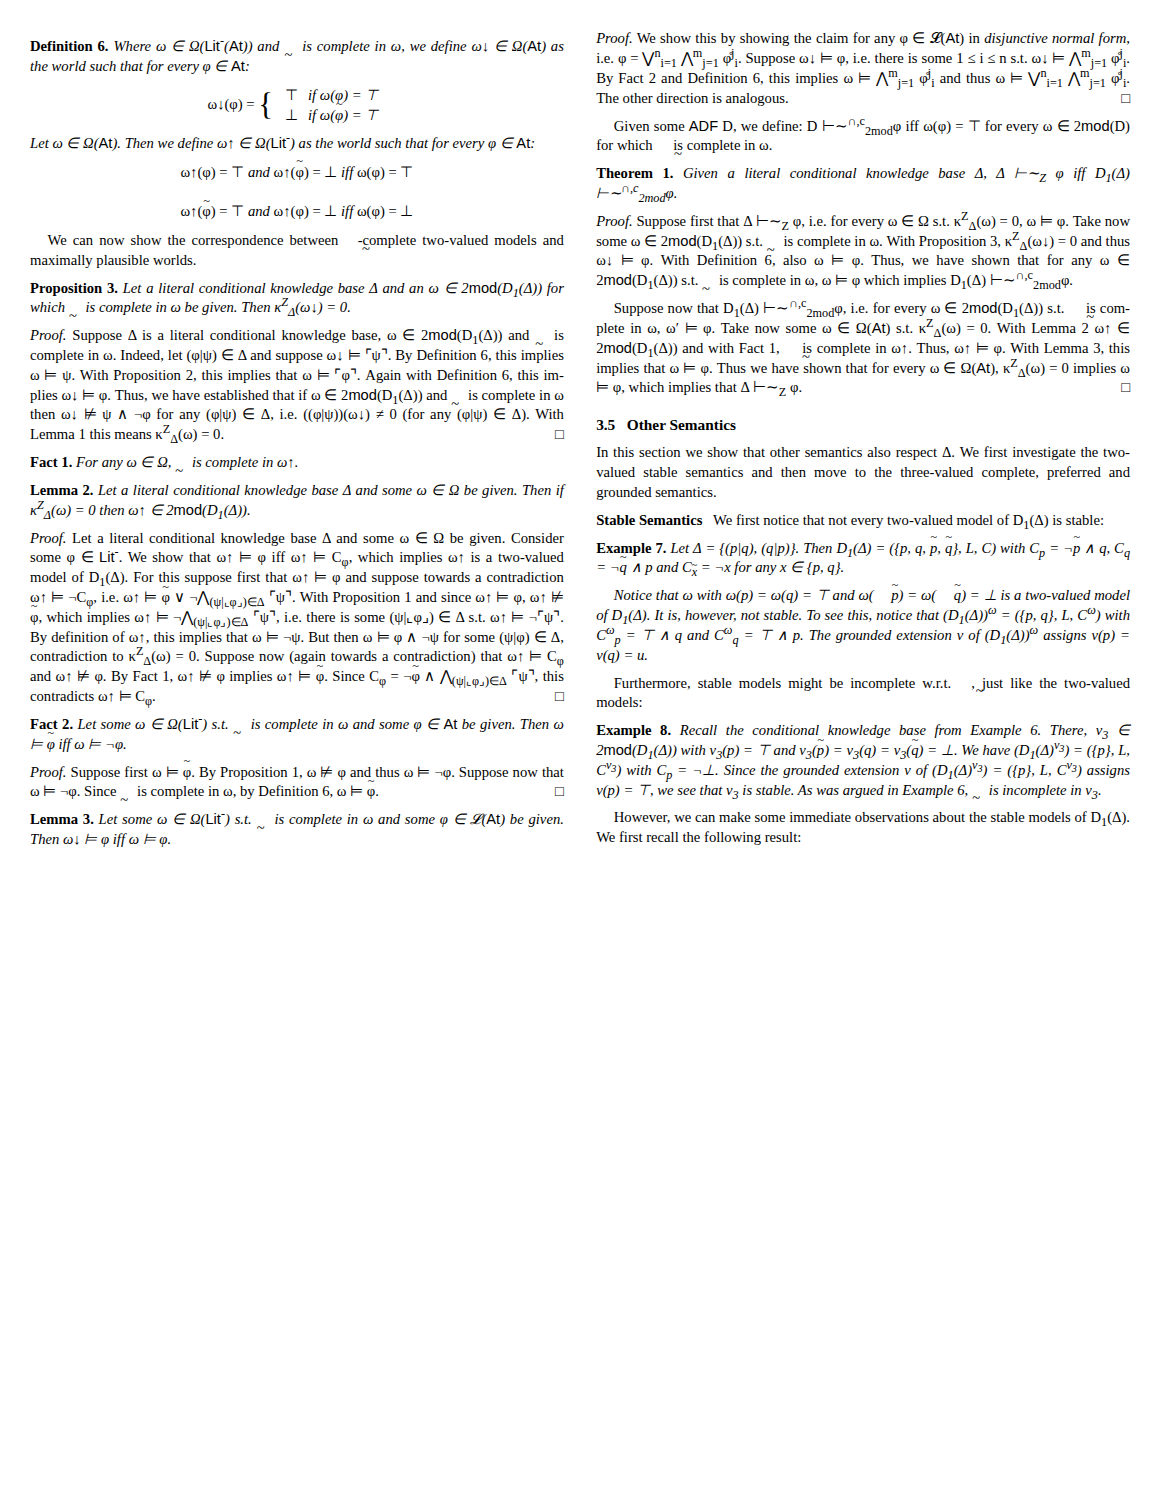Definition 6. Where ω ∈ Ω(Lit-(At)) and is complete in ω, we define ω↓ ∈ Ω(At) as the world such that for every φ ∈ At:
ω↓(φ) = {
| ⊤ | if ω(φ) = ⊤ |
| ⊥ | if ω( φ ) = ⊤ |
Let ω ∈ Ω(At). Then we define ω↑ ∈ Ω(Lit-) as the world such that for every φ ∈ At:
ω↑(φ) = ⊤ and ω↑(φ) = ⊥ iff ω(φ) = ⊤
ω↑(φ) = ⊤ and ω↑(φ) = ⊥ iff ω(φ) = ⊥
We can now show the correspondence between -complete two-valued models and maximally plausible worlds.
Proposition 3. Let a literal conditional knowledge base Δ and an ω ∈ 2mod(D1(Δ)) for which is complete in ω be given. Then κZΔ(ω↓) = 0.
Proof. Suppose Δ is a literal conditional knowledge base, ω ∈ 2mod(D1(Δ)) and is complete in ω. Indeed, let (φ|ψ) ∈ Δ and suppose ω↓ ⊨ ⌜ψ⌝. By Definition 6, this implies ω ⊨ ψ. With Proposition 2, this implies that ω ⊨ ⌜φ⌝. Again with Definition 6, this implies ω↓ ⊨ φ. Thus, we have established that if ω ∈ 2mod(D1(Δ)) and is complete in ω then ω↓ ⊭ ψ ∧ ¬φ for any (φ|ψ) ∈ Δ, i.e. ((φ|ψ))(ω↓) ≠ 0 (for any (φ|ψ) ∈ Δ). With Lemma 1 this means κZΔ(ω) = 0. □
Fact 1. For any ω ∈ Ω, is complete in ω↑.
Lemma 2. Let a literal conditional knowledge base Δ and some ω ∈ Ω be given. Then if κZΔ(ω) = 0 then ω↑ ∈ 2mod(D1(Δ)).
Proof. Let a literal conditional knowledge base Δ and some ω ∈ Ω be given. Consider some φ ∈ Lit-. We show that ω↑ ⊨ φ iff ω↑ ⊨ Cφ, which implies ω↑ is a two-valued model of D1(Δ). For this suppose first that ω↑ ⊨ φ and suppose towards a contradiction ω↑ ⊨ ¬Cφ, i.e. ω↑ ⊨ φ ∨ ¬⋀(ψ|⌞φ⌟)∈Δ ⌜ψ⌝. With Proposition 1 and since ω↑ ⊨ φ, ω↑ ⊭ φ, which implies ω↑ ⊨ ¬⋀(ψ|⌞φ⌟)∈Δ ⌜ψ⌝, i.e. there is some (ψ|⌞φ⌟) ∈ Δ s.t. ω↑ ⊨ ¬⌜ψ⌝. By definition of ω↑, this implies that ω ⊨ ¬ψ. But then ω ⊨ φ ∧ ¬ψ for some (ψ|φ) ∈ Δ, contradiction to κZΔ(ω) = 0. Suppose now (again towards a contradiction) that ω↑ ⊨ Cφ and ω↑ ⊭ φ. By Fact 1, ω↑ ⊭ φ implies ω↑ ⊨ φ. Since Cφ = ¬φ ∧ ⋀(ψ|⌞φ⌟)∈Δ ⌜ψ⌝, this contradicts ω↑ ⊨ Cφ. □
Fact 2. Let some ω ∈ Ω(Lit-) s.t. is complete in ω and some φ ∈ At be given. Then ω ⊨ φ iff ω ⊨ ¬φ.
Proof. Suppose first ω ⊨ φ. By Proposition 1, ω ⊭ φ and thus ω ⊨ ¬φ. Suppose now that ω ⊨ ¬φ. Since is complete in ω, by Definition 6, ω ⊨ φ. □
Lemma 3. Let some ω ∈ Ω(Lit-) s.t. is complete in ω and some φ ∈ 𝓛(At) be given. Then ω↓ ⊨ φ iff ω ⊨ φ.
Proof. We show this by showing the claim for any φ ∈ 𝓛(At) in disjunctive normal form, i.e. φ = ⋁ni=1 ⋀mj=1 φ̊ji. Suppose ω↓ ⊨ φ, i.e. there is some 1 ≤ i ≤ n s.t. ω↓ ⊨ ⋀mj=1 φ̊ji. By Fact 2 and Definition 6, this implies ω ⊨ ⋀mj=1 φ̊ji and thus ω ⊨ ⋁ni=1 ⋀mj=1 φ̊ji. The other direction is analogous. □
Given some ADF D, we define: D ⊢∼∩,c2modφ iff ω(φ) = ⊤ for every ω ∈ 2mod(D) for which is complete in ω.
Theorem 1. Given a literal conditional knowledge base Δ, Δ ⊢∼Z φ iff D1(Δ) ⊢∼∩,c2modφ.
Proof. Suppose first that Δ ⊢∼Z φ, i.e. for every ω ∈ Ω s.t. κZΔ(ω) = 0, ω ⊨ φ. Take now some ω ∈ 2mod(D1(Δ)) s.t. is complete in ω. With Proposition 3, κZΔ(ω↓) = 0 and thus ω↓ ⊨ φ. With Definition 6, also ω ⊨ φ. Thus, we have shown that for any ω ∈ 2mod(D1(Δ)) s.t. is complete in ω, ω ⊨ φ which implies D1(Δ) ⊢∼∩,c2modφ.
Suppose now that D1(Δ) ⊢∼∩,c2modφ, i.e. for every ω ∈ 2mod(D1(Δ)) s.t. is complete in ω, ω′ ⊨ φ. Take now some ω ∈ Ω(At) s.t. κZΔ(ω) = 0. With Lemma 2 ω↑ ∈ 2mod(D1(Δ)) and with Fact 1, is complete in ω↑. Thus, ω↑ ⊨ φ. With Lemma 3, this implies that ω ⊨ φ. Thus we have shown that for every ω ∈ Ω(At), κZΔ(ω) = 0 implies ω ⊨ φ, which implies that Δ ⊢∼Z φ. □
3.5 Other Semantics
In this section we show that other semantics also respect Δ. We first investigate the two-valued stable semantics and then move to the three-valued complete, preferred and grounded semantics.
Stable Semantics
We first notice that not every two-valued model of D1(Δ) is stable:
Example 7. Let Δ = {(p|q), (q|p)}. Then D1(Δ) = ({p, q, p, q}, L, C) with Cp = ¬p ∧ q, Cq = ¬q ∧ p and Cx = ¬x for any x ∈ {p, q}.
Notice that ω with ω(p) = ω(q) = ⊤ and ω(p) = ω(q) = ⊥ is a two-valued model of D1(Δ). It is, however, not stable. To see this, notice that (D1(Δ))ω = ({p, q}, L, Cω) with Cωp = ⊤ ∧ q and Cωq = ⊤ ∧ p. The grounded extension v of (D1(Δ))ω assigns v(p) = v(q) = u.
Furthermore, stable models might be incomplete w.r.t. , just like the two-valued models:
Example 8. Recall the conditional knowledge base from Example 6. There, v3 ∈ 2mod(D1(Δ)) with v3(p) = ⊤ and v3(p) = v3(q) = v3(q) = ⊥. We have (D1(Δ)v3) = ({p}, L, Cv3) with Cp = ¬⊥. Since the grounded extension v of (D1(Δ)v3) = ({p}, L, Cv3) assigns v(p) = ⊤, we see that v3 is stable. As was argued in Example 6, is incomplete in v3.
However, we can make some immediate observations about the stable models of D1(Δ). We first recall the following result: